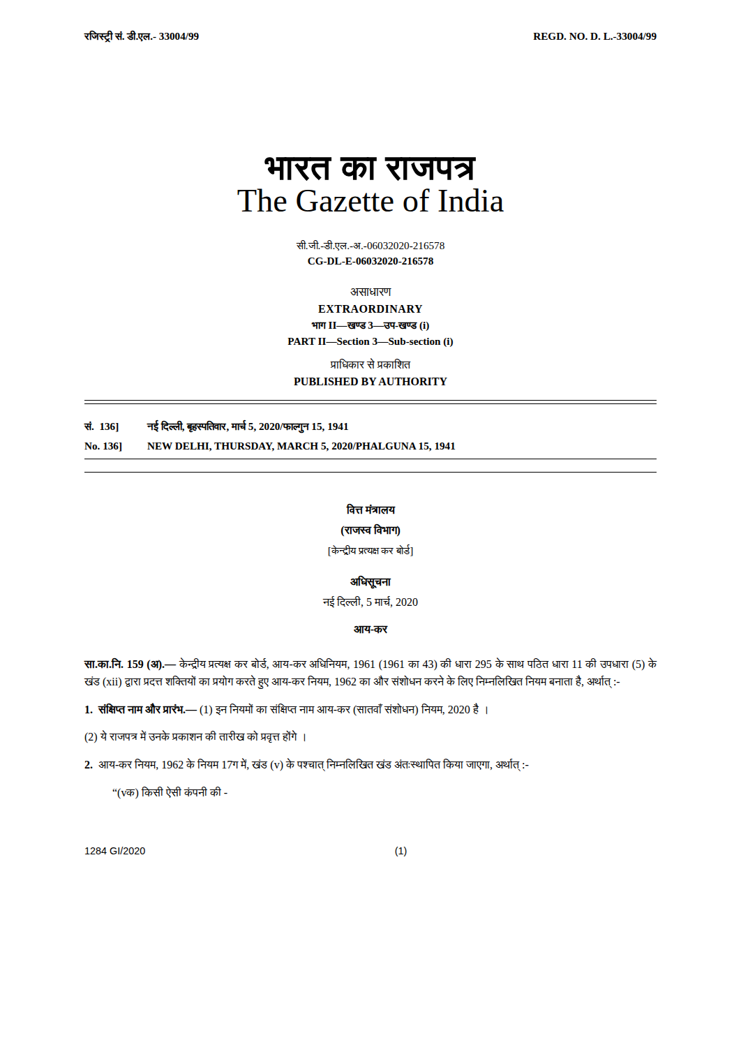रजिस्ट्री सं. डी.एल.- 33004/99 REGD. NO. D. L.-33004/99
भारत का राजपत्र
The Gazette of India
सी.जी.-डी.एल.-अ.-06032020-216578
CG-DL-E-06032020-216578
असाधारण
EXTRAORDINARY
भाग II—खण्ड 3—उप-खण्ड (i)
PART II—Section 3—Sub-section (i)
प्राधिकार से प्रकाशित
PUBLISHED BY AUTHORITY
| सं. 136] | नई दिल्ली, बृहस्पतिवार, मार्च 5, 2020/फाल्गुन 15, 1941 |
| No. 136] | NEW DELHI, THURSDAY, MARCH 5, 2020/PHALGUNA 15, 1941 |
वित्त मंत्रालय
(राजस्व विभाग)
[केन्द्रीय प्रत्यक्ष कर बोर्ड]
अधिसूचना
नई दिल्ली, 5 मार्च, 2020
आय-कर
सा.का.नि. 159 (अ).— केन्द्रीय प्रत्यक्ष कर बोर्ड, आय-कर अधिनियम, 1961 (1961 का 43) की धारा 295 के साथ पठित धारा 11 की उपधारा (5) के खंड (xii) द्वारा प्रदत्त शक्तियों का प्रयोग करते हुए आय-कर नियम, 1962 का और संशोधन करने के लिए निम्नलिखित नियम बनाता है, अर्थात् :-
1. संक्षिप्त नाम और प्रारंभ.— (1) इन नियमों का संक्षिप्त नाम आय-कर (सातवाँ संशोधन) नियम, 2020 है ।
(2) ये राजपत्र में उनके प्रकाशन की तारीख को प्रवृत्त होंगे ।
2. आय-कर नियम, 1962 के नियम 17ग में, खंड (v) के पश्चात् निम्नलिखित खंड अंतःस्थापित किया जाएगा, अर्थात् :-
“(vक) किसी ऐसी कंपनी की -
1284 GI/2020 (1)